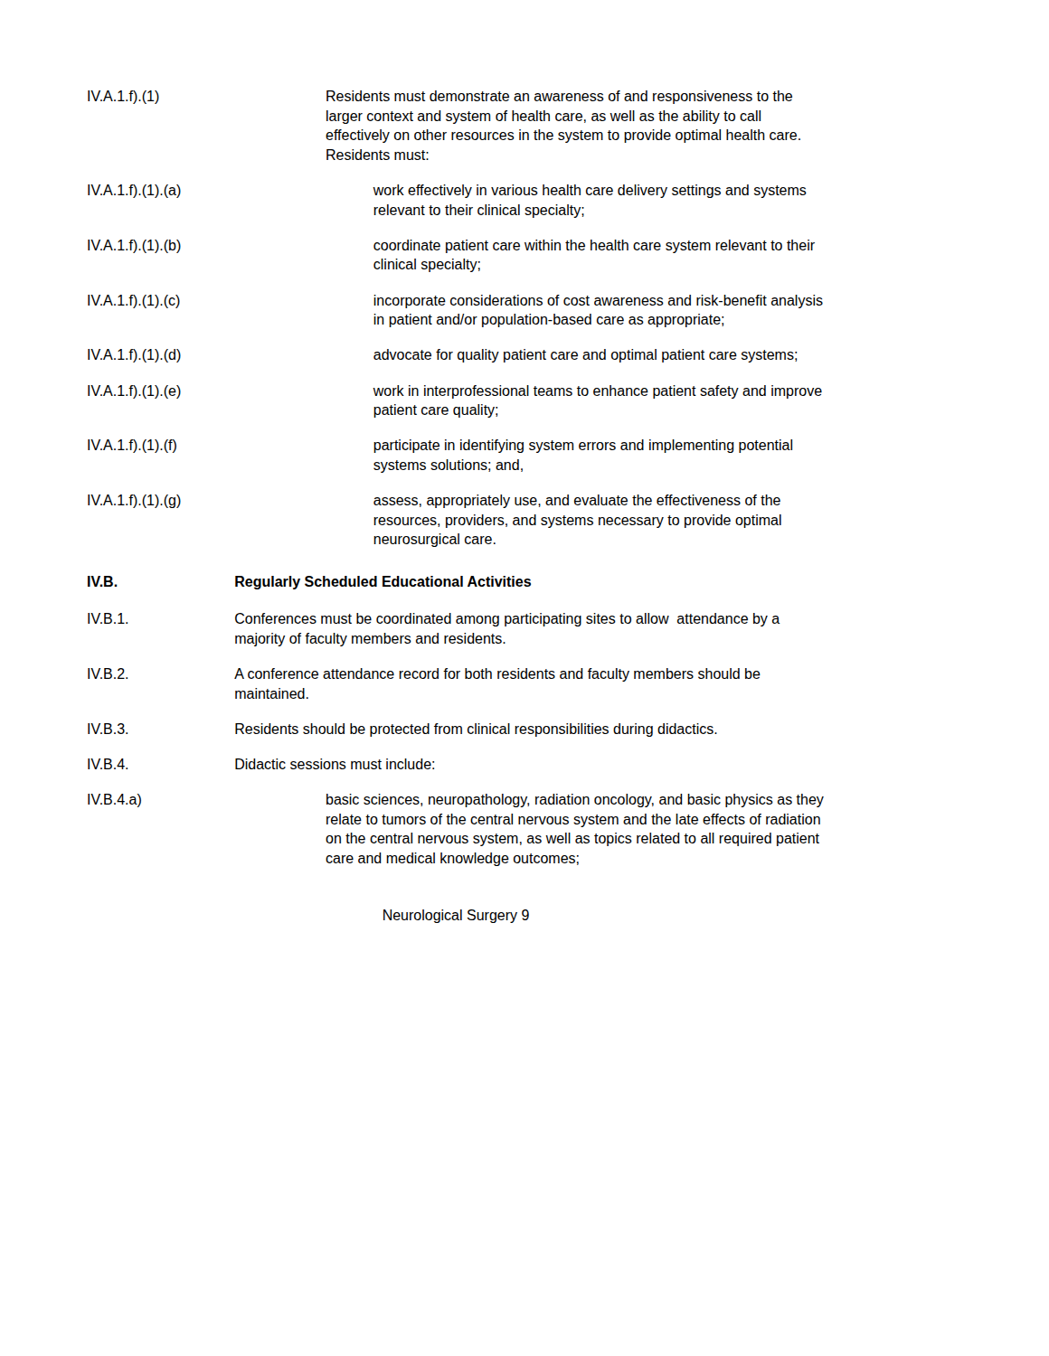IV.A.1.f).(1)
Residents must demonstrate an awareness of and responsiveness to the larger context and system of health care, as well as the ability to call effectively on other resources in the system to provide optimal health care. Residents must:
IV.A.1.f).(1).(a)
work effectively in various health care delivery settings and systems relevant to their clinical specialty;
IV.A.1.f).(1).(b)
coordinate patient care within the health care system relevant to their clinical specialty;
IV.A.1.f).(1).(c)
incorporate considerations of cost awareness and risk-benefit analysis in patient and/or population-based care as appropriate;
IV.A.1.f).(1).(d)
advocate for quality patient care and optimal patient care systems;
IV.A.1.f).(1).(e)
work in interprofessional teams to enhance patient safety and improve patient care quality;
IV.A.1.f).(1).(f)
participate in identifying system errors and implementing potential systems solutions; and,
IV.A.1.f).(1).(g)
assess, appropriately use, and evaluate the effectiveness of the resources, providers, and systems necessary to provide optimal neurosurgical care.
IV.B.
Regularly Scheduled Educational Activities
IV.B.1.
Conferences must be coordinated among participating sites to allow attendance by a majority of faculty members and residents.
IV.B.2.
A conference attendance record for both residents and faculty members should be maintained.
IV.B.3.
Residents should be protected from clinical responsibilities during didactics.
IV.B.4.
Didactic sessions must include:
IV.B.4.a)
basic sciences, neuropathology, radiation oncology, and basic physics as they relate to tumors of the central nervous system and the late effects of radiation on the central nervous system, as well as topics related to all required patient care and medical knowledge outcomes;
Neurological Surgery 9